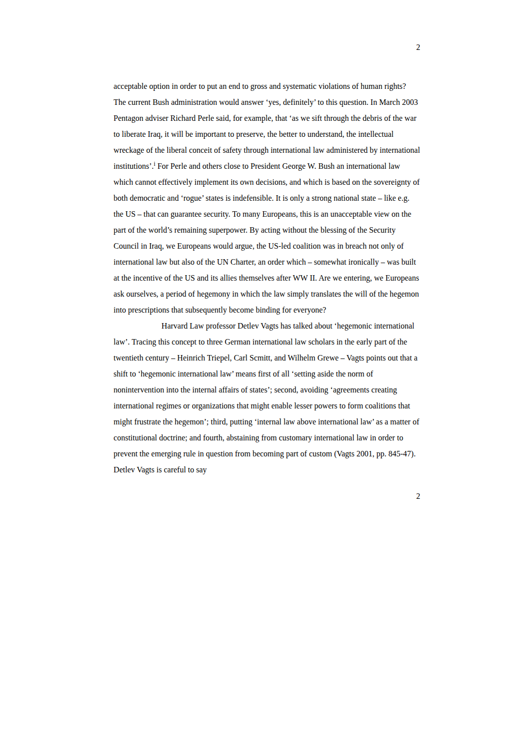2
acceptable option in order to put an end to gross and systematic violations of human rights? The current Bush administration would answer ‘yes, definitely’ to this question. In March 2003 Pentagon adviser Richard Perle said, for example, that ‘as we sift through the debris of the war to liberate Iraq, it will be important to preserve, the better to understand, the intellectual wreckage of the liberal conceit of safety through international law administered by international institutions’.i For Perle and others close to President George W. Bush an international law which cannot effectively implement its own decisions, and which is based on the sovereignty of both democratic and ‘rogue’ states is indefensible. It is only a strong national state – like e.g. the US – that can guarantee security. To many Europeans, this is an unacceptable view on the part of the world’s remaining superpower. By acting without the blessing of the Security Council in Iraq, we Europeans would argue, the US-led coalition was in breach not only of international law but also of the UN Charter, an order which – somewhat ironically – was built at the incentive of the US and its allies themselves after WW II. Are we entering, we Europeans ask ourselves, a period of hegemony in which the law simply translates the will of the hegemon into prescriptions that subsequently become binding for everyone?
Harvard Law professor Detlev Vagts has talked about ‘hegemonic international law’. Tracing this concept to three German international law scholars in the early part of the twentieth century – Heinrich Triepel, Carl Scmitt, and Wilhelm Grewe – Vagts points out that a shift to ‘hegemonic international law’ means first of all ‘setting aside the norm of nonintervention into the internal affairs of states’; second, avoiding ‘agreements creating international regimes or organizations that might enable lesser powers to form coalitions that might frustrate the hegemon’; third, putting ‘internal law above international law’ as a matter of constitutional doctrine; and fourth, abstaining from customary international law in order to prevent the emerging rule in question from becoming part of custom (Vagts 2001, pp. 845-47). Detlev Vagts is careful to say
2